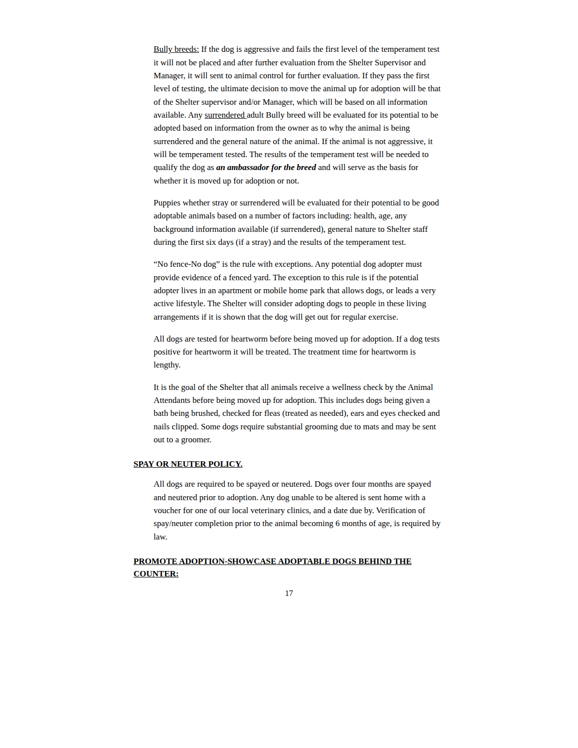Bully breeds: If the dog is aggressive and fails the first level of the temperament test it will not be placed and after further evaluation from the Shelter Supervisor and Manager, it will sent to animal control for further evaluation. If they pass the first level of testing, the ultimate decision to move the animal up for adoption will be that of the Shelter supervisor and/or Manager, which will be based on all information available. Any surrendered adult Bully breed will be evaluated for its potential to be adopted based on information from the owner as to why the animal is being surrendered and the general nature of the animal. If the animal is not aggressive, it will be temperament tested. The results of the temperament test will be needed to qualify the dog as an ambassador for the breed and will serve as the basis for whether it is moved up for adoption or not.
Puppies whether stray or surrendered will be evaluated for their potential to be good adoptable animals based on a number of factors including: health, age, any background information available (if surrendered), general nature to Shelter staff during the first six days (if a stray) and the results of the temperament test.
“No fence-No dog” is the rule with exceptions. Any potential dog adopter must provide evidence of a fenced yard. The exception to this rule is if the potential adopter lives in an apartment or mobile home park that allows dogs, or leads a very active lifestyle. The Shelter will consider adopting dogs to people in these living arrangements if it is shown that the dog will get out for regular exercise.
All dogs are tested for heartworm before being moved up for adoption. If a dog tests positive for heartworm it will be treated. The treatment time for heartworm is lengthy.
It is the goal of the Shelter that all animals receive a wellness check by the Animal Attendants before being moved up for adoption. This includes dogs being given a bath being brushed, checked for fleas (treated as needed), ears and eyes checked and nails clipped. Some dogs require substantial grooming due to mats and may be sent out to a groomer.
SPAY OR NEUTER POLICY.
All dogs are required to be spayed or neutered. Dogs over four months are spayed and neutered prior to adoption. Any dog unable to be altered is sent home with a voucher for one of our local veterinary clinics, and a date due by. Verification of spay/neuter completion prior to the animal becoming 6 months of age, is required by law.
PROMOTE ADOPTION-SHOWCASE ADOPTABLE DOGS BEHIND THE COUNTER:
17